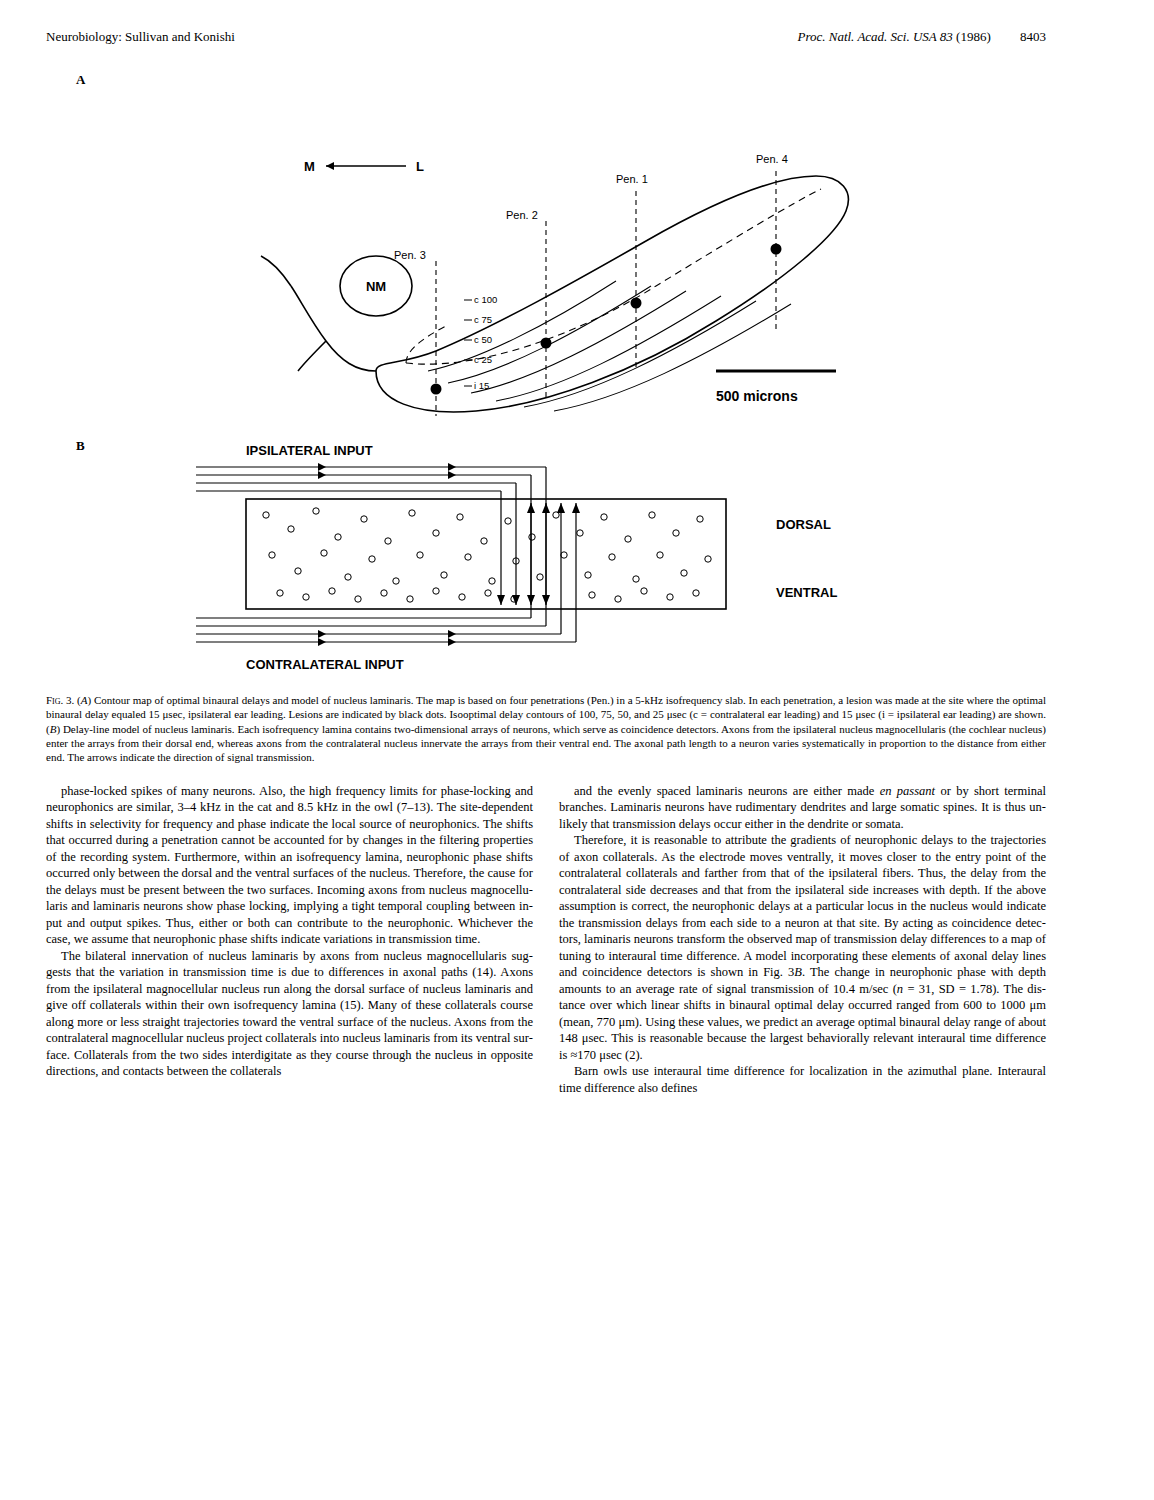Neurobiology: Sullivan and Konishi
Proc. Natl. Acad. Sci. USA 83 (1986) 8403
A NM c 100 c 75 c 50 c 25 i 15 Pen. 1 Pen. 2 Pen. 3 Pen. 4 M L 500 microns
B IPSILATERAL INPUT CONTRALATERAL INPUT DORSAL VENTRAL
Fig. 3. (A) Contour map of optimal binaural delays and model of nucleus laminaris. The map is based on four penetrations (Pen.) in a 5-kHz isofrequency slab. In each penetration, a lesion was made at the site where the optimal binaural delay equaled 15 μsec, ipsilateral ear leading. Lesions are indicated by black dots. Isooptimal delay contours of 100, 75, 50, and 25 μsec (c = contralateral ear leading) and 15 μsec (i = ipsilateral ear leading) are shown. (B) Delay-line model of nucleus laminaris. Each isofrequency lamina contains two-dimensional arrays of neurons, which serve as coincidence detectors. Axons from the ipsilateral nucleus magnocellularis (the cochlear nucleus) enter the arrays from their dorsal end, whereas axons from the contralateral nucleus innervate the arrays from their ventral end. The axonal path length to a neuron varies systematically in proportion to the distance from either end. The arrows indicate the direction of signal transmission.
phase-locked spikes of many neurons. Also, the high frequency limits for phase-locking and neurophonics are similar, 3–4 kHz in the cat and 8.5 kHz in the owl (7–13). The site-dependent shifts in selectivity for frequency and phase indicate the local source of neurophonics. The shifts that occurred during a penetration cannot be accounted for by changes in the filtering properties of the recording system. Furthermore, within an isofrequency lamina, neurophonic phase shifts occurred only between the dorsal and the ventral surfaces of the nucleus. Therefore, the cause for the delays must be present between the two surfaces. Incoming axons from nucleus magnocellularis and laminaris neurons show phase locking, implying a tight temporal coupling between input and output spikes. Thus, either or both can contribute to the neurophonic. Whichever the case, we assume that neurophonic phase shifts indicate variations in transmission time.
The bilateral innervation of nucleus laminaris by axons from nucleus magnocellularis suggests that the variation in transmission time is due to differences in axonal paths (14). Axons from the ipsilateral magnocellular nucleus run along the dorsal surface of nucleus laminaris and give off collaterals within their own isofrequency lamina (15). Many of these collaterals course along more or less straight trajectories toward the ventral surface of the nucleus. Axons from the contralateral magnocellular nucleus project collaterals into nucleus laminaris from its ventral surface. Collaterals from the two sides interdigitate as they course through the nucleus in opposite directions, and contacts between the collaterals
and the evenly spaced laminaris neurons are either made en passant or by short terminal branches. Laminaris neurons have rudimentary dendrites and large somatic spines. It is thus unlikely that transmission delays occur either in the dendrite or somata.
Therefore, it is reasonable to attribute the gradients of neurophonic delays to the trajectories of axon collaterals. As the electrode moves ventrally, it moves closer to the entry point of the contralateral collaterals and farther from that of the ipsilateral fibers. Thus, the delay from the contralateral side decreases and that from the ipsilateral side increases with depth. If the above assumption is correct, the neurophonic delays at a particular locus in the nucleus would indicate the transmission delays from each side to a neuron at that site. By acting as coincidence detectors, laminaris neurons transform the observed map of transmission delay differences to a map of tuning to interaural time difference. A model incorporating these elements of axonal delay lines and coincidence detectors is shown in Fig. 3B. The change in neurophonic phase with depth amounts to an average rate of signal transmission of 10.4 m/sec (n = 31, SD = 1.78). The distance over which linear shifts in binaural optimal delay occurred ranged from 600 to 1000 μm (mean, 770 μm). Using these values, we predict an average optimal binaural delay range of about 148 μsec. This is reasonable because the largest behaviorally relevant interaural time difference is ≈170 μsec (2).
Barn owls use interaural time difference for localization in the azimuthal plane. Interaural time difference also defines